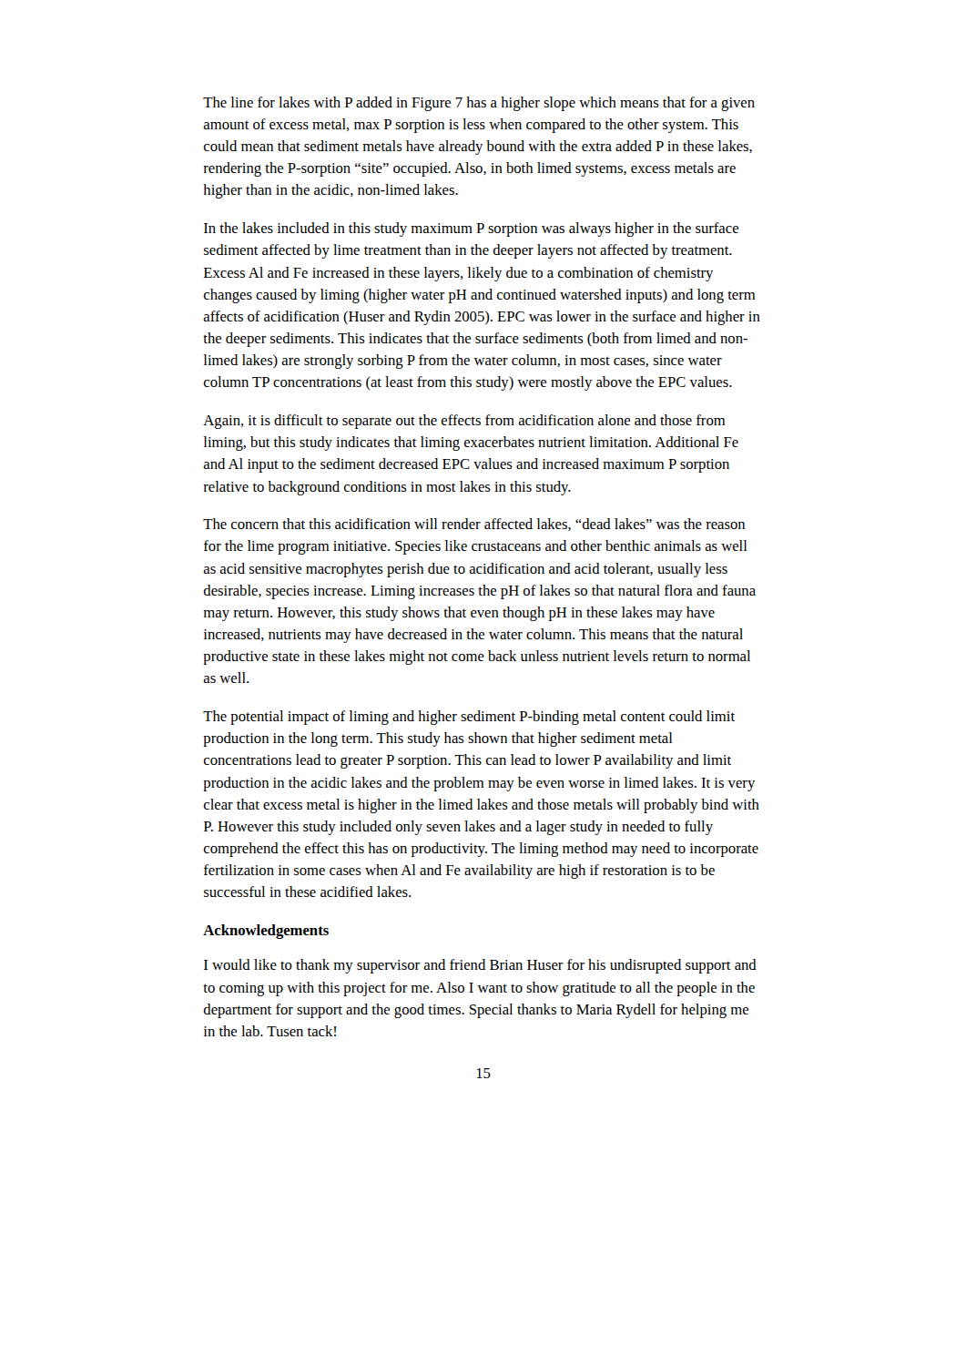The line for lakes with P added in Figure 7 has a higher slope which means that for a given amount of excess metal, max P sorption is less when compared to the other system. This could mean that sediment metals have already bound with the extra added P in these lakes, rendering the P-sorption “site” occupied. Also, in both limed systems, excess metals are higher than in the acidic, non-limed lakes.
In the lakes included in this study maximum P sorption was always higher in the surface sediment affected by lime treatment than in the deeper layers not affected by treatment. Excess Al and Fe increased in these layers, likely due to a combination of chemistry changes caused by liming (higher water pH and continued watershed inputs) and long term affects of acidification (Huser and Rydin 2005). EPC was lower in the surface and higher in the deeper sediments. This indicates that the surface sediments (both from limed and non-limed lakes) are strongly sorbing P from the water column, in most cases, since water column TP concentrations (at least from this study) were mostly above the EPC values.
Again, it is difficult to separate out the effects from acidification alone and those from liming, but this study indicates that liming exacerbates nutrient limitation. Additional Fe and Al input to the sediment decreased EPC values and increased maximum P sorption relative to background conditions in most lakes in this study.
The concern that this acidification will render affected lakes, “dead lakes” was the reason for the lime program initiative. Species like crustaceans and other benthic animals as well as acid sensitive macrophytes perish due to acidification and acid tolerant, usually less desirable, species increase. Liming increases the pH of lakes so that natural flora and fauna may return. However, this study shows that even though pH in these lakes may have increased, nutrients may have decreased in the water column. This means that the natural productive state in these lakes might not come back unless nutrient levels return to normal as well.
The potential impact of liming and higher sediment P-binding metal content could limit production in the long term. This study has shown that higher sediment metal concentrations lead to greater P sorption. This can lead to lower P availability and limit production in the acidic lakes and the problem may be even worse in limed lakes. It is very clear that excess metal is higher in the limed lakes and those metals will probably bind with P. However this study included only seven lakes and a lager study in needed to fully comprehend the effect this has on productivity. The liming method may need to incorporate fertilization in some cases when Al and Fe availability are high if restoration is to be successful in these acidified lakes.
Acknowledgements
I would like to thank my supervisor and friend Brian Huser for his undisrupted support and to coming up with this project for me. Also I want to show gratitude to all the people in the department for support and the good times. Special thanks to Maria Rydell for helping me in the lab. Tusen tack!
15